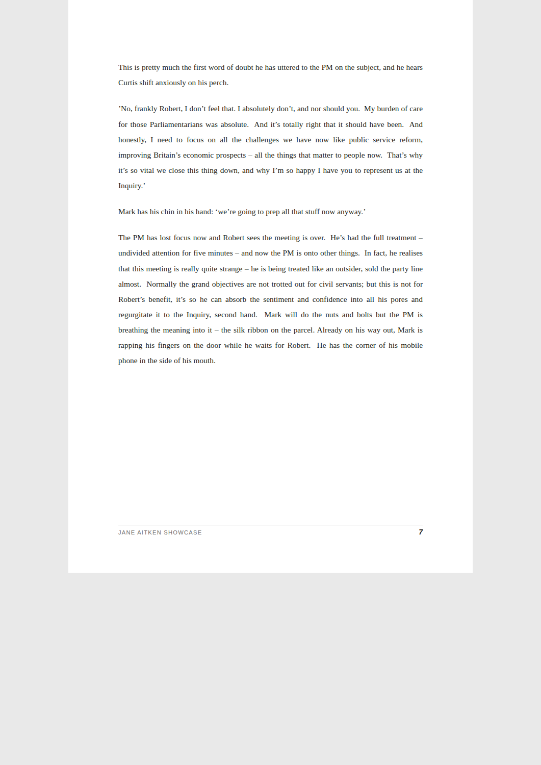This is pretty much the first word of doubt he has uttered to the PM on the subject, and he hears Curtis shift anxiously on his perch.
’No, frankly Robert, I don’t feel that. I absolutely don’t, and nor should you. My burden of care for those Parliamentarians was absolute. And it’s totally right that it should have been. And honestly, I need to focus on all the challenges we have now like public service reform, improving Britain’s economic prospects – all the things that matter to people now. That’s why it’s so vital we close this thing down, and why I’m so happy I have you to represent us at the Inquiry.’
Mark has his chin in his hand: ‘we’re going to prep all that stuff now anyway.’
The PM has lost focus now and Robert sees the meeting is over. He’s had the full treatment – undivided attention for five minutes – and now the PM is onto other things. In fact, he realises that this meeting is really quite strange – he is being treated like an outsider, sold the party line almost. Normally the grand objectives are not trotted out for civil servants; but this is not for Robert’s benefit, it’s so he can absorb the sentiment and confidence into all his pores and regurgitate it to the Inquiry, second hand. Mark will do the nuts and bolts but the PM is breathing the meaning into it – the silk ribbon on the parcel. Already on his way out, Mark is rapping his fingers on the door while he waits for Robert. He has the corner of his mobile phone in the side of his mouth.
Jane Aitken Showcase 7